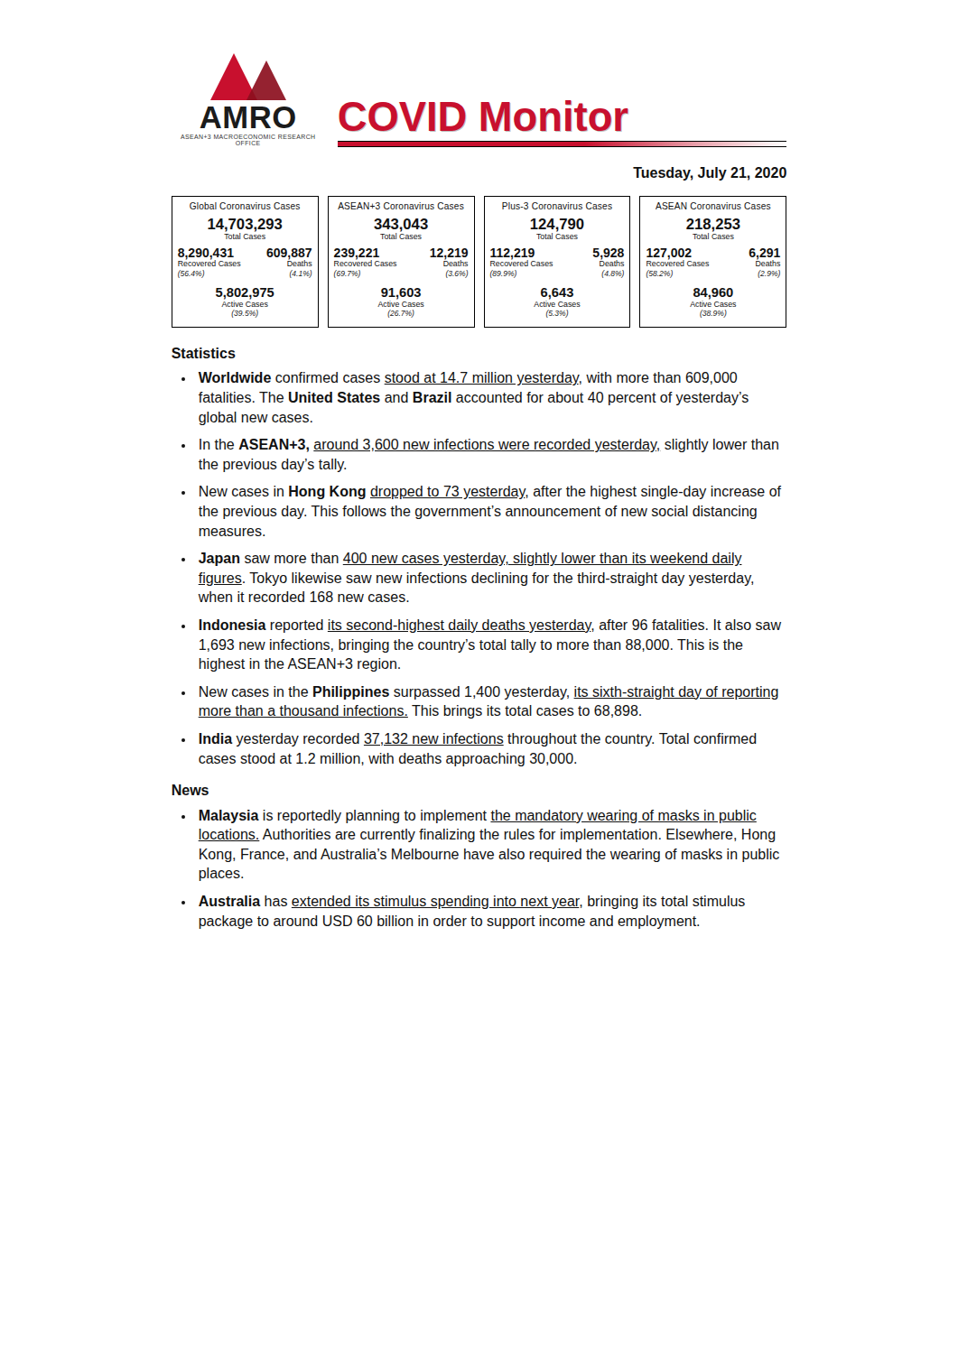AMRO
ASEAN+3 Macroeconomic Research Office
COVID Monitor
Tuesday, July 21, 2020
Global Coronavirus Cases
14,703,293Total Cases
8,290,431
Recovered Cases
(56.4%)
609,887
Deaths
(4.1%)
5,802,975
Active Cases
(39.5%)
ASEAN+3 Coronavirus Cases
343,043Total Cases
239,221
Recovered Cases
(69.7%)
12,219
Deaths
(3.6%)
91,603
Active Cases
(26.7%)
Plus-3 Coronavirus Cases
124,790Total Cases
112,219
Recovered Cases
(89.9%)
5,928
Deaths
(4.8%)
6,643
Active Cases
(5.3%)
ASEAN Coronavirus Cases
218,253Total Cases
127,002
Recovered Cases
(58.2%)
6,291
Deaths
(2.9%)
84,960
Active Cases
(38.9%)
Statistics
Worldwide confirmed cases stood at 14.7 million yesterday, with more than 609,000 fatalities. The United States and Brazil accounted for about 40 percent of yesterday’s global new cases.
In the ASEAN+3, around 3,600 new infections were recorded yesterday, slightly lower than the previous day’s tally.
New cases in Hong Kong dropped to 73 yesterday, after the highest single-day increase of the previous day. This follows the government’s announcement of new social distancing measures.
Japan saw more than 400 new cases yesterday, slightly lower than its weekend daily figures. Tokyo likewise saw new infections declining for the third-straight day yesterday, when it recorded 168 new cases.
Indonesia reported its second-highest daily deaths yesterday, after 96 fatalities. It also saw 1,693 new infections, bringing the country’s total tally to more than 88,000. This is the highest in the ASEAN+3 region.
New cases in the Philippines surpassed 1,400 yesterday, its sixth-straight day of reporting more than a thousand infections. This brings its total cases to 68,898.
India yesterday recorded 37,132 new infections throughout the country. Total confirmed cases stood at 1.2 million, with deaths approaching 30,000.
News
Malaysia is reportedly planning to implement the mandatory wearing of masks in public locations. Authorities are currently finalizing the rules for implementation. Elsewhere, Hong Kong, France, and Australia’s Melbourne have also required the wearing of masks in public places.
Australia has extended its stimulus spending into next year, bringing its total stimulus package to around USD 60 billion in order to support income and employment.